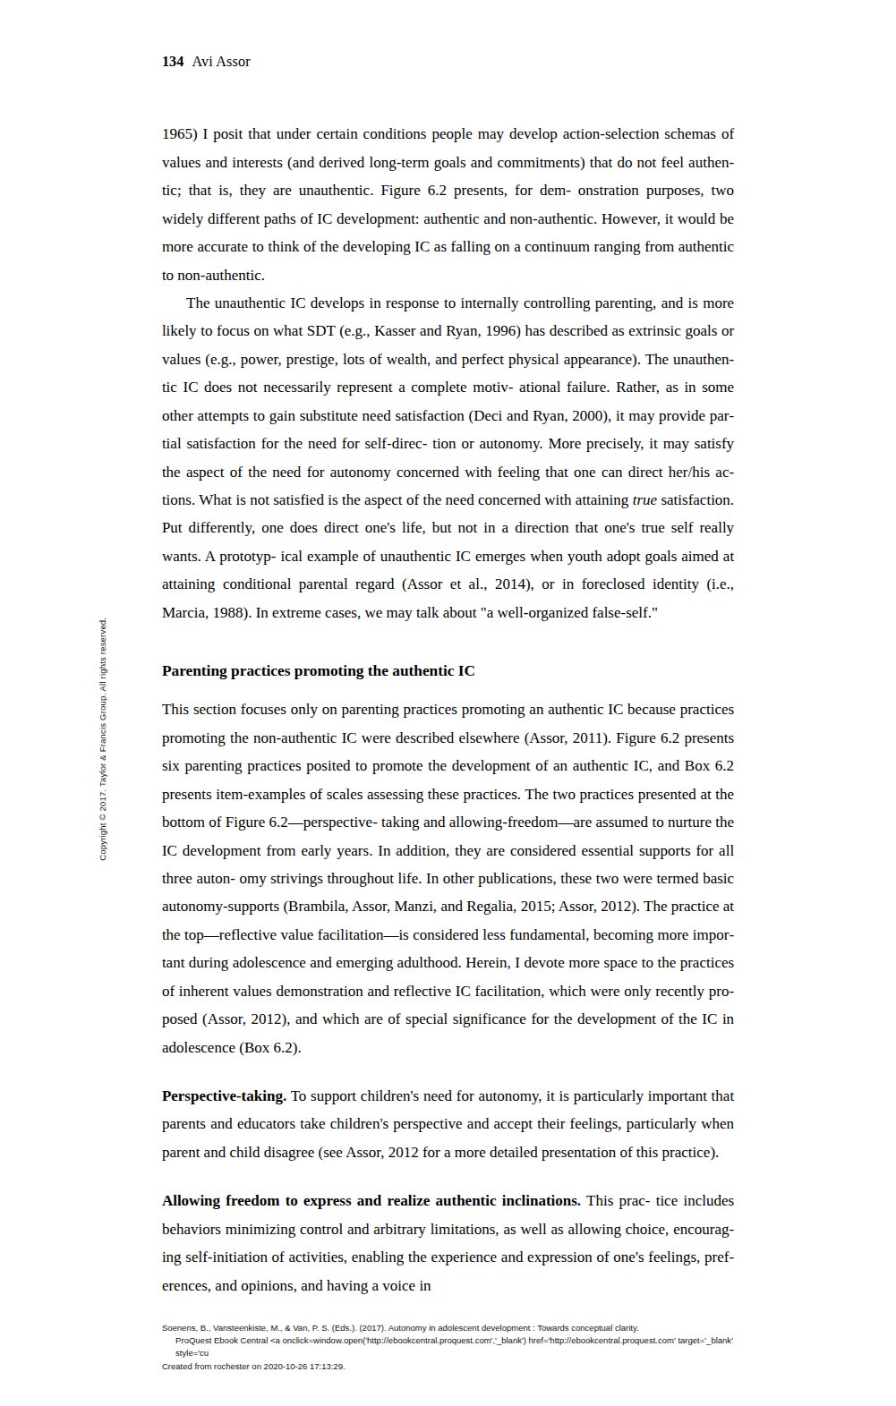Copyright © 2017. Taylor & Francis Group. All rights reserved.
134 Avi Assor
1965) I posit that under certain conditions people may develop action-selection schemas of values and interests (and derived long-term goals and commitments) that do not feel authentic; that is, they are unauthentic. Figure 6.2 presents, for dem- onstration purposes, two widely different paths of IC development: authentic and non-authentic. However, it would be more accurate to think of the developing IC as falling on a continuum ranging from authentic to non-authentic.
The unauthentic IC develops in response to internally controlling parenting, and is more likely to focus on what SDT (e.g., Kasser and Ryan, 1996) has described as extrinsic goals or values (e.g., power, prestige, lots of wealth, and perfect physical appearance). The unauthentic IC does not necessarily represent a complete motiv- ational failure. Rather, as in some other attempts to gain substitute need satisfaction (Deci and Ryan, 2000), it may provide partial satisfaction for the need for self-direc- tion or autonomy. More precisely, it may satisfy the aspect of the need for autonomy concerned with feeling that one can direct her/his actions. What is not satisfied is the aspect of the need concerned with attaining true satisfaction. Put differently, one does direct one's life, but not in a direction that one's true self really wants. A prototyp- ical example of unauthentic IC emerges when youth adopt goals aimed at attaining conditional parental regard (Assor et al., 2014), or in foreclosed identity (i.e., Marcia, 1988). In extreme cases, we may talk about "a well-organized false-self."
Parenting practices promoting the authentic IC
This section focuses only on parenting practices promoting an authentic IC because practices promoting the non-authentic IC were described elsewhere (Assor, 2011). Figure 6.2 presents six parenting practices posited to promote the development of an authentic IC, and Box 6.2 presents item-examples of scales assessing these practices. The two practices presented at the bottom of Figure 6.2—perspective- taking and allowing-freedom—are assumed to nurture the IC development from early years. In addition, they are considered essential supports for all three auton- omy strivings throughout life. In other publications, these two were termed basic autonomy-supports (Brambila, Assor, Manzi, and Regalia, 2015; Assor, 2012). The practice at the top—reflective value facilitation—is considered less fundamental, becoming more important during adolescence and emerging adulthood. Herein, I devote more space to the practices of inherent values demonstration and reflective IC facilitation, which were only recently proposed (Assor, 2012), and which are of special significance for the development of the IC in adolescence (Box 6.2).
Perspective-taking. To support children's need for autonomy, it is particularly important that parents and educators take children's perspective and accept their feelings, particularly when parent and child disagree (see Assor, 2012 for a more detailed presentation of this practice).
Allowing freedom to express and realize authentic inclinations. This prac- tice includes behaviors minimizing control and arbitrary limitations, as well as allowing choice, encouraging self-initiation of activities, enabling the experience and expression of one's feelings, preferences, and opinions, and having a voice in
Soenens, B., Vansteenkiste, M., & Van, P. S. (Eds.). (2017). Autonomy in adolescent development : Towards conceptual clarity.
ProQuest Ebook Central <a onclick=window.open('http://ebookcentral.proquest.com','_blank') href='http://ebookcentral.proquest.com' target='_blank' style='cu
Created from rochester on 2020-10-26 17:13:29.